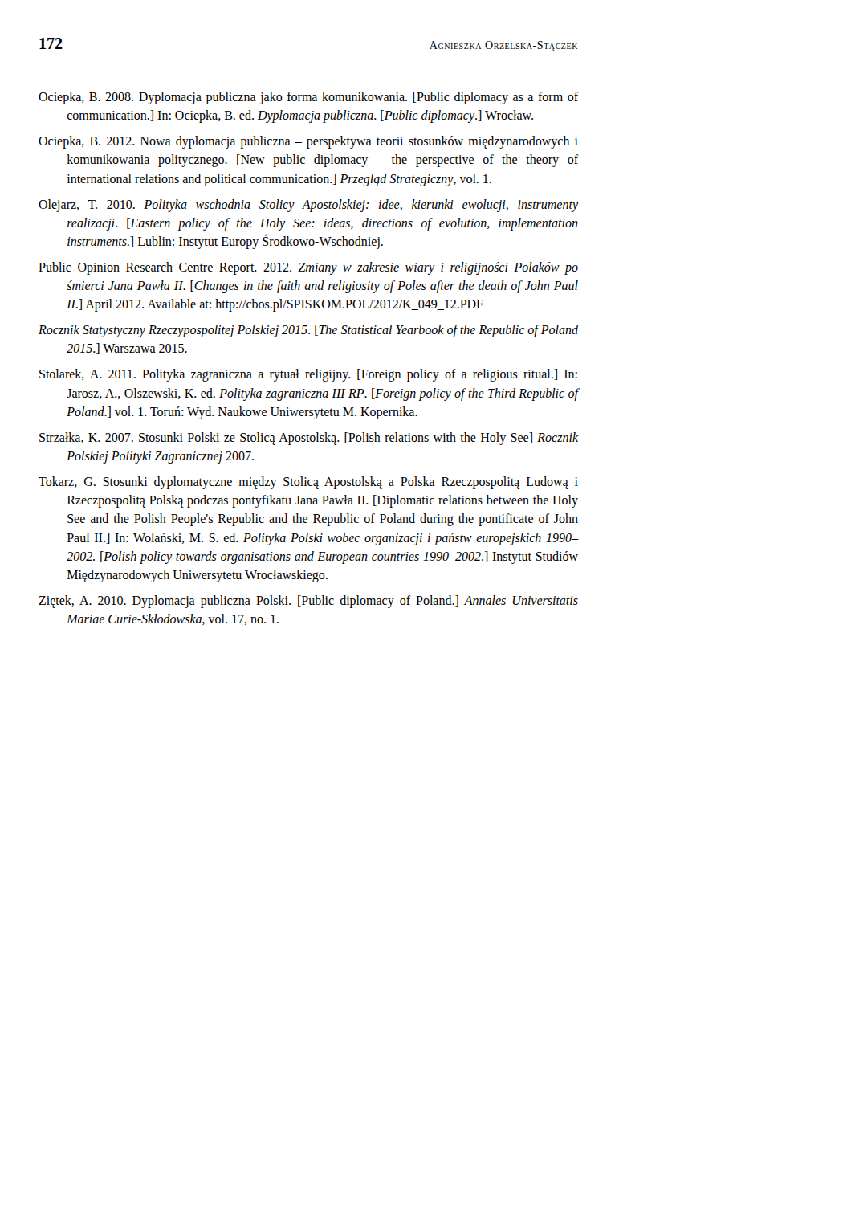172 Agnieszka Orzelska-Stączek
Ociepka, B. 2008. Dyplomacja publiczna jako forma komunikowania. [Public diplomacy as a form of communication.] In: Ociepka, B. ed. Dyplomacja publiczna. [Public diplomacy.] Wrocław.
Ociepka, B. 2012. Nowa dyplomacja publiczna – perspektywa teorii stosunków międzynarodowych i komunikowania politycznego. [New public diplomacy – the perspective of the theory of international relations and political communication.] Przegląd Strategiczny, vol. 1.
Olejarz, T. 2010. Polityka wschodnia Stolicy Apostolskiej: idee, kierunki ewolucji, instrumenty realizacji. [Eastern policy of the Holy See: ideas, directions of evolution, implementation instruments.] Lublin: Instytut Europy Środkowo-Wschodniej.
Public Opinion Research Centre Report. 2012. Zmiany w zakresie wiary i religijności Polaków po śmierci Jana Pawła II. [Changes in the faith and religiosity of Poles after the death of John Paul II.] April 2012. Available at: http://cbos.pl/SPISKOM.POL/2012/K_049_12.PDF
Rocznik Statystyczny Rzeczypospolitej Polskiej 2015. [The Statistical Yearbook of the Republic of Poland 2015.] Warszawa 2015.
Stolarek, A. 2011. Polityka zagraniczna a rytuał religijny. [Foreign policy of a religious ritual.] In: Jarosz, A., Olszewski, K. ed. Polityka zagraniczna III RP. [Foreign policy of the Third Republic of Poland.] vol. 1. Toruń: Wyd. Naukowe Uniwersytetu M. Kopernika.
Strzałka, K. 2007. Stosunki Polski ze Stolicą Apostolską. [Polish relations with the Holy See] Rocznik Polskiej Polityki Zagranicznej 2007.
Tokarz, G. Stosunki dyplomatyczne między Stolicą Apostolską a Polska Rzeczpospolitą Ludową i Rzeczpospolitą Polską podczas pontyfikatu Jana Pawła II. [Diplomatic relations between the Holy See and the Polish People's Republic and the Republic of Poland during the pontificate of John Paul II.] In: Wolański, M. S. ed. Polityka Polski wobec organizacji i państw europejskich 1990–2002. [Polish policy towards organisations and European countries 1990–2002.] Instytut Studiów Międzynarodowych Uniwersytetu Wrocławskiego.
Ziętek, A. 2010. Dyplomacja publiczna Polski. [Public diplomacy of Poland.] Annales Universitatis Mariae Curie-Skłodowska, vol. 17, no. 1.